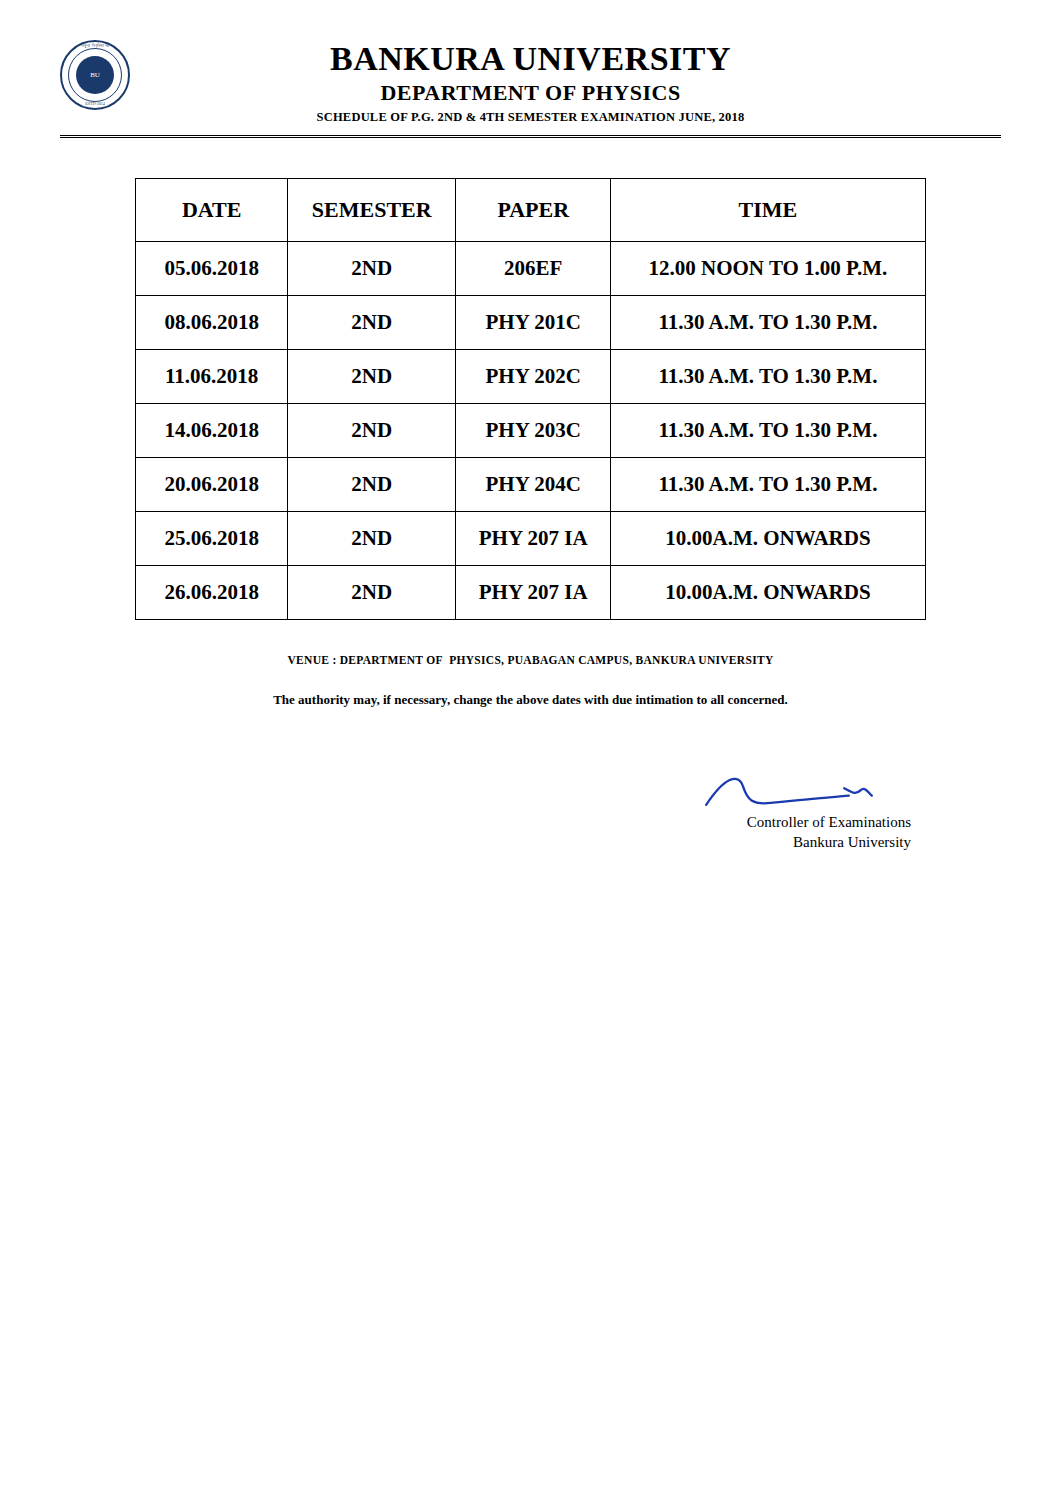বাঁকুড়া বিশ্ববিদ্যালয়
BU
ESTD-2014
BANKURA UNIVERSITY
DEPARTMENT OF PHYSICS
SCHEDULE OF P.G. 2ND & 4TH SEMESTER EXAMINATION JUNE, 2018
| DATE | SEMESTER | PAPER | TIME |
| --- | --- | --- | --- |
| 05.06.2018 | 2ND | 206EF | 12.00 NOON TO 1.00 P.M. |
| 08.06.2018 | 2ND | PHY 201C | 11.30 A.M. TO 1.30 P.M. |
| 11.06.2018 | 2ND | PHY 202C | 11.30 A.M. TO 1.30 P.M. |
| 14.06.2018 | 2ND | PHY 203C | 11.30 A.M. TO 1.30 P.M. |
| 20.06.2018 | 2ND | PHY 204C | 11.30 A.M. TO 1.30 P.M. |
| 25.06.2018 | 2ND | PHY 207 IA | 10.00A.M. ONWARDS |
| 26.06.2018 | 2ND | PHY 207 IA | 10.00A.M. ONWARDS |
VENUE : DEPARTMENT OF PHYSICS, PUABAGAN CAMPUS, BANKURA UNIVERSITY
The authority may, if necessary, change the above dates with due intimation to all concerned.
Controller of Examinations Bankura University